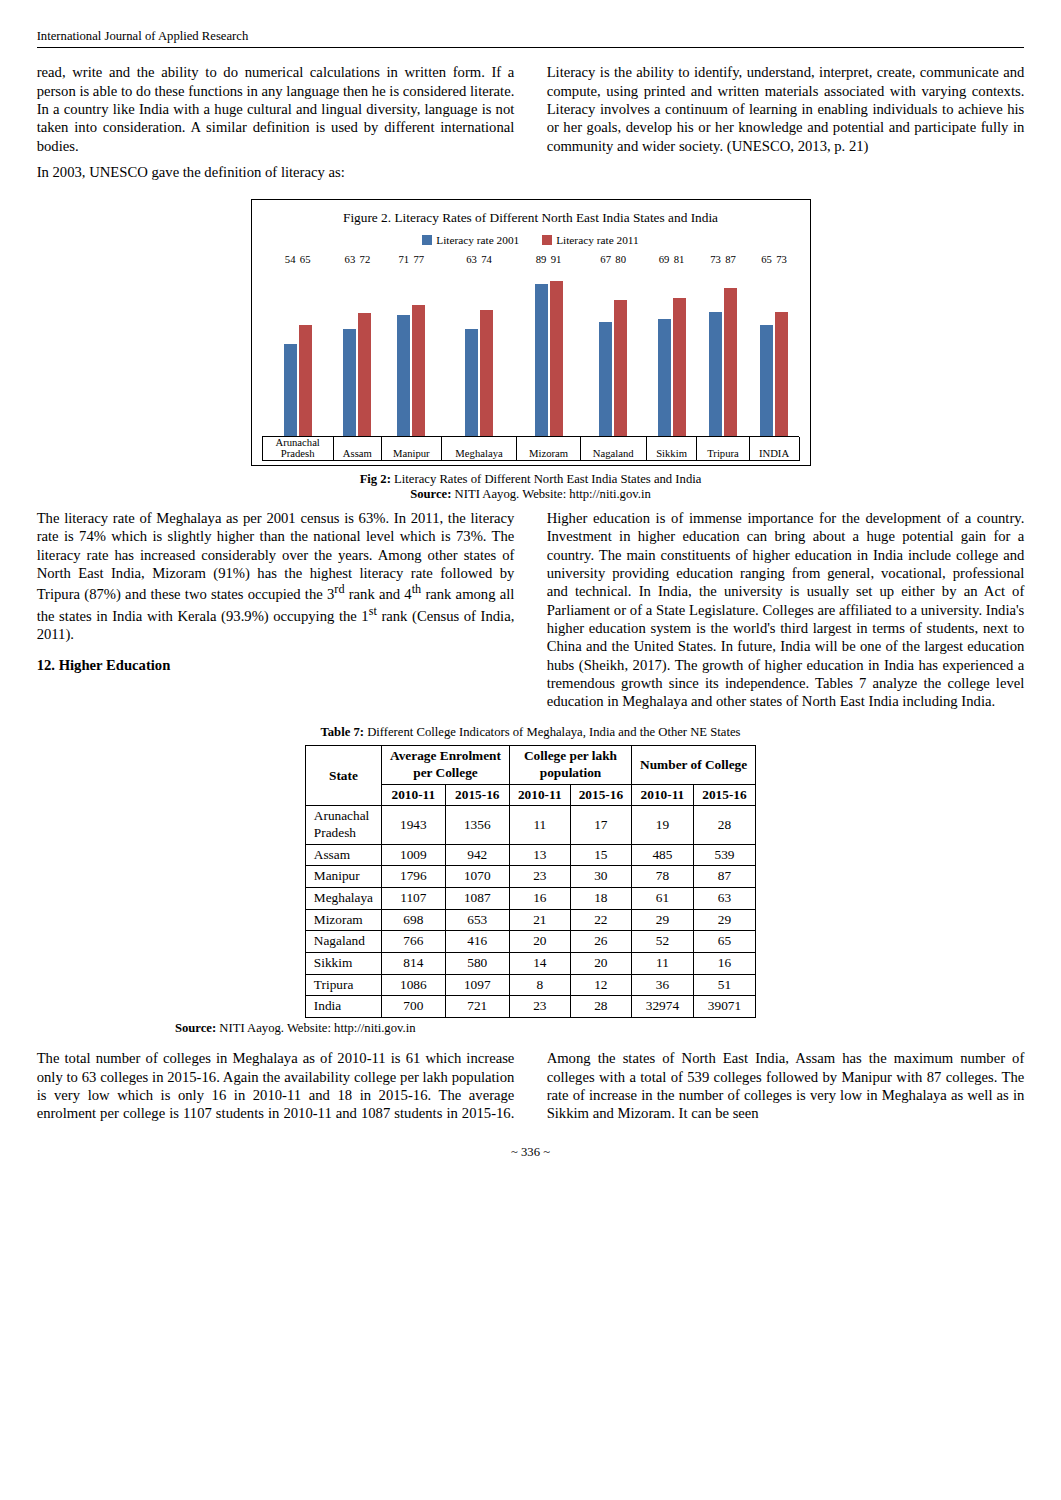International Journal of Applied Research
read, write and the ability to do numerical calculations in written form. If a person is able to do these functions in any language then he is considered literate. In a country like India with a huge cultural and lingual diversity, language is not taken into consideration. A similar definition is used by different international bodies.
In 2003, UNESCO gave the definition of literacy as:
Literacy is the ability to identify, understand, interpret, create, communicate and compute, using printed and written materials associated with varying contexts. Literacy involves a continuum of learning in enabling individuals to achieve his or her goals, develop his or her knowledge and potential and participate fully in community and wider society. (UNESCO, 2013, p. 21)
Figure 2. Literacy Rates of Different North East India States and India
Literacy rate 2001 Literacy rate 2011
| 54 65 | 63 72 | 71 77 | 63 74 | 89 91 | 67 80 | 69 81 | 73 87 | 65 73 |
| Arunachal Pradesh | Assam | Manipur | Meghalaya | Mizoram | Nagaland | Sikkim | Tripura | INDIA |
Fig 2: Literacy Rates of Different North East India States and India
Source: NITI Aayog. Website: http://niti.gov.in
The literacy rate of Meghalaya as per 2001 census is 63%. In 2011, the literacy rate is 74% which is slightly higher than the national level which is 73%. The literacy rate has increased considerably over the years. Among other states of North East India, Mizoram (91%) has the highest literacy rate followed by Tripura (87%) and these two states occupied the 3rd rank and 4th rank among all the states in India with Kerala (93.9%) occupying the 1st rank (Census of India, 2011).
12. Higher Education
Higher education is of immense importance for the development of a country. Investment in higher education can bring about a huge potential gain for a country. The main constituents of higher education in India include college and university providing education ranging from general, vocational, professional and technical. In India, the university is usually set up either by an Act of Parliament or of a State Legislature. Colleges are affiliated to a university. India's higher education system is the world's third largest in terms of students, next to China and the United States. In future, India will be one of the largest education hubs (Sheikh, 2017). The growth of higher education in India has experienced a tremendous growth since its independence. Tables 7 analyze the college level education in Meghalaya and other states of North East India including India.
Table 7: Different College Indicators of Meghalaya, India and the Other NE States
| State | Average Enrolment per College | College per lakh population | Number of College |
| --- | --- | --- | --- |
| 2010-11 | 2015-16 | 2010-11 | 2015-16 | 2010-11 | 2015-16 |
| Arunachal Pradesh | 1943 | 1356 | 11 | 17 | 19 | 28 |
| Assam | 1009 | 942 | 13 | 15 | 485 | 539 |
| Manipur | 1796 | 1070 | 23 | 30 | 78 | 87 |
| Meghalaya | 1107 | 1087 | 16 | 18 | 61 | 63 |
| Mizoram | 698 | 653 | 21 | 22 | 29 | 29 |
| Nagaland | 766 | 416 | 20 | 26 | 52 | 65 |
| Sikkim | 814 | 580 | 14 | 20 | 11 | 16 |
| Tripura | 1086 | 1097 | 8 | 12 | 36 | 51 |
| India | 700 | 721 | 23 | 28 | 32974 | 39071 |
Source: NITI Aayog. Website: http://niti.gov.in
The total number of colleges in Meghalaya as of 2010-11 is 61 which increase only to 63 colleges in 2015-16. Again the availability college per lakh population is very low which is only 16 in 2010-11 and 18 in 2015-16. The average enrolment per college is 1107 students in 2010-11 and 1087 students in 2015-16. Among the states of North East India, Assam has the maximum number of colleges with a total of 539 colleges followed by Manipur with 87 colleges. The rate of increase in the number of colleges is very low in Meghalaya as well as in Sikkim and Mizoram. It can be seen
~ 336 ~